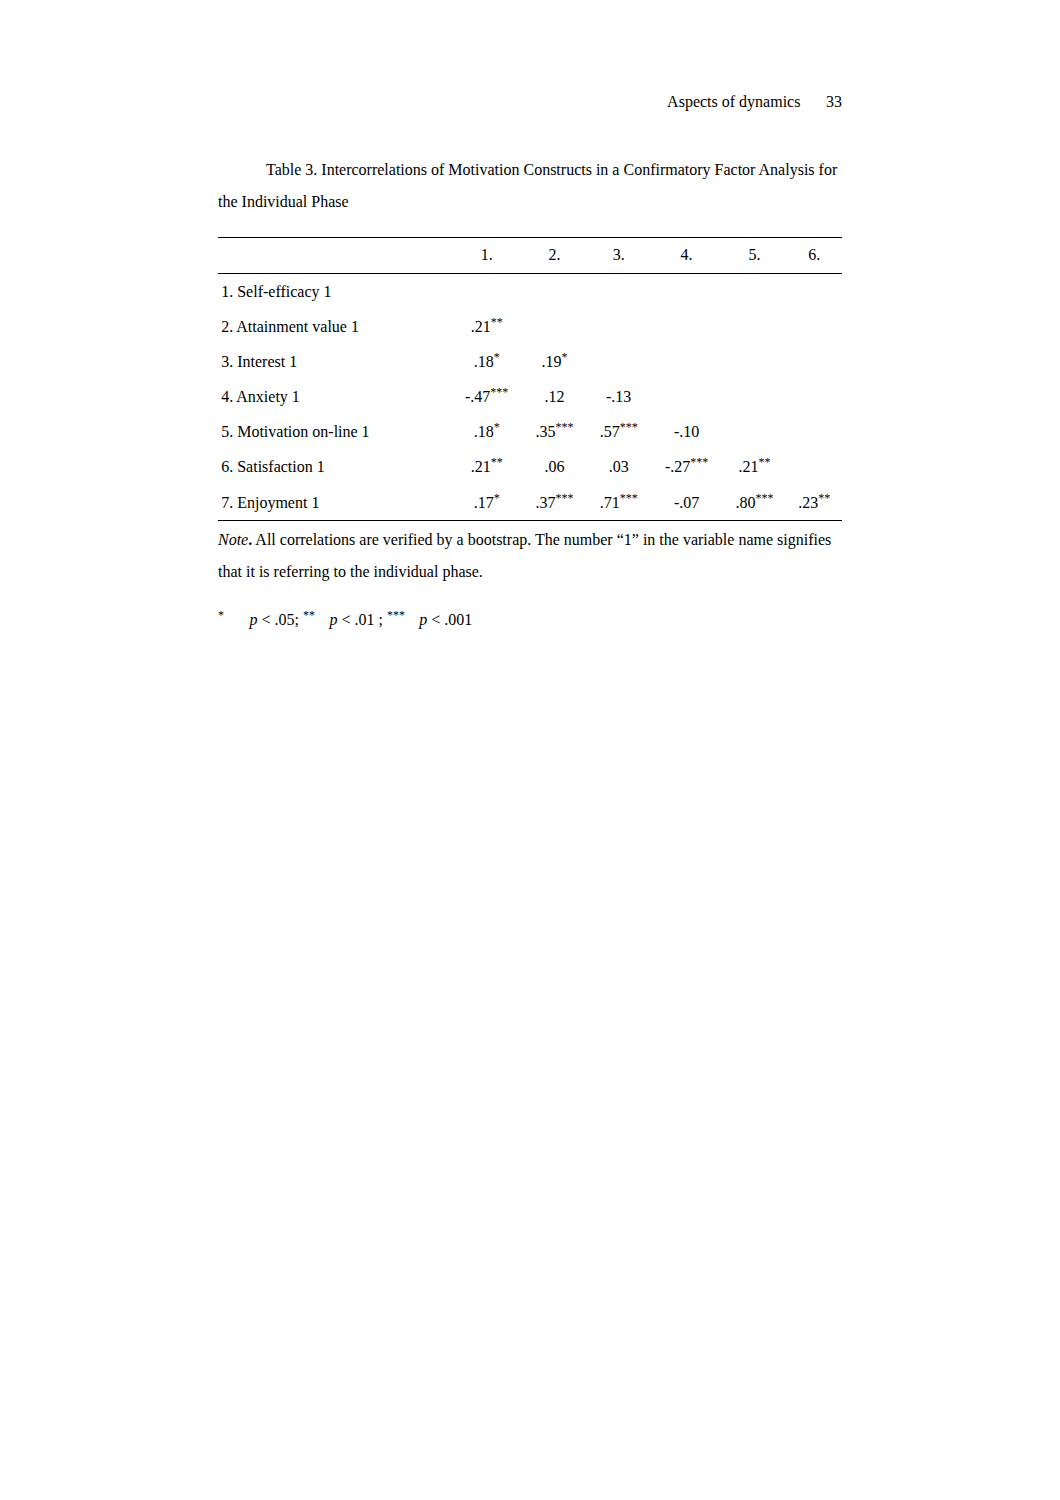Aspects of dynamics33
Table 3. Intercorrelations of Motivation Constructs in a Confirmatory Factor Analysis for the Individual Phase
Intercorrelations of motivation constructs
| | 1. | 2. | 3. | 4. | 5. | 6. |
| --- | --- | --- | --- | --- | --- | --- |
| 1. Self-efficacy 1 | | | | | | |
| 2. Attainment value 1 | .21 ** | | | | | |
| 3. Interest 1 | .18 * | .19 * | | | | |
| 4. Anxiety 1 | -.47 *** | .12 | -.13 | | | |
| 5. Motivation on-line 1 | .18 * | .35 *** | .57 *** | -.10 | | |
| 6. Satisfaction 1 | .21 ** | .06 | .03 | -.27 *** | .21 ** | |
| 7. Enjoyment 1 | .17 * | .37 *** | .71 *** | -.07 | .80 *** | .23 ** |
Note. All correlations are verified by a bootstrap. The number “1” in the variable name signifies that it is referring to the individual phase.
* p < .05; ** p < .01 ; *** p < .001